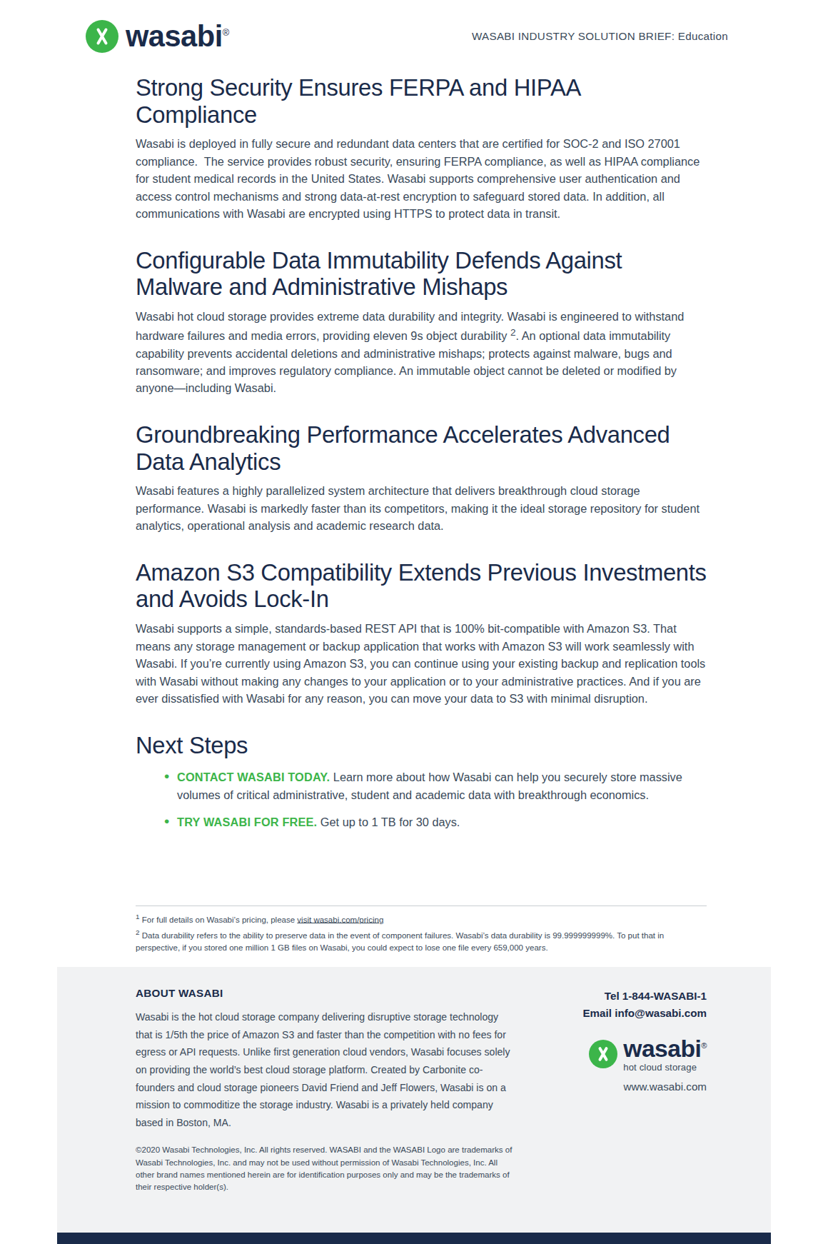wasabi®
WASABI INDUSTRY SOLUTION BRIEF: Education
Strong Security Ensures FERPA and HIPAA Compliance
Wasabi is deployed in fully secure and redundant data centers that are certified for SOC-2 and ISO 27001 compliance. The service provides robust security, ensuring FERPA compliance, as well as HIPAA compliance for student medical records in the United States. Wasabi supports comprehensive user authentication and access control mechanisms and strong data-at-rest encryption to safeguard stored data. In addition, all communications with Wasabi are encrypted using HTTPS to protect data in transit.
Configurable Data Immutability Defends Against Malware and Administrative Mishaps
Wasabi hot cloud storage provides extreme data durability and integrity. Wasabi is engineered to withstand hardware failures and media errors, providing eleven 9s object durability 2. An optional data immutability capability prevents accidental deletions and administrative mishaps; protects against malware, bugs and ransomware; and improves regulatory compliance. An immutable object cannot be deleted or modified by anyone—including Wasabi.
Groundbreaking Performance Accelerates Advanced Data Analytics
Wasabi features a highly parallelized system architecture that delivers breakthrough cloud storage performance. Wasabi is markedly faster than its competitors, making it the ideal storage repository for student analytics, operational analysis and academic research data.
Amazon S3 Compatibility Extends Previous Investments and Avoids Lock-In
Wasabi supports a simple, standards-based REST API that is 100% bit-compatible with Amazon S3. That means any storage management or backup application that works with Amazon S3 will work seamlessly with Wasabi. If you’re currently using Amazon S3, you can continue using your existing backup and replication tools with Wasabi without making any changes to your application or to your administrative practices. And if you are ever dissatisfied with Wasabi for any reason, you can move your data to S3 with minimal disruption.
Next Steps
CONTACT WASABI TODAY. Learn more about how Wasabi can help you securely store massive volumes of critical administrative, student and academic data with breakthrough economics.
TRY WASABI FOR FREE. Get up to 1 TB for 30 days.
1 For full details on Wasabi’s pricing, please visit wasabi.com/pricing
2 Data durability refers to the ability to preserve data in the event of component failures. Wasabi’s data durability is 99.999999999%. To put that in perspective, if you stored one million 1 GB files on Wasabi, you could expect to lose one file every 659,000 years.
ABOUT WASABI
Wasabi is the hot cloud storage company delivering disruptive storage technology that is 1/5th the price of Amazon S3 and faster than the competition with no fees for egress or API requests. Unlike first generation cloud vendors, Wasabi focuses solely on providing the world’s best cloud storage platform. Created by Carbonite co-founders and cloud storage pioneers David Friend and Jeff Flowers, Wasabi is on a mission to commoditize the storage industry. Wasabi is a privately held company based in Boston, MA.
©2020 Wasabi Technologies, Inc. All rights reserved. WASABI and the WASABI Logo are trademarks of Wasabi Technologies, Inc. and may not be used without permission of Wasabi Technologies, Inc. All other brand names mentioned herein are for identification purposes only and may be the trademarks of their respective holder(s).
Tel 1-844-WASABI-1
Email info@wasabi.com
wasabi®
hot cloud storage
www.wasabi.com